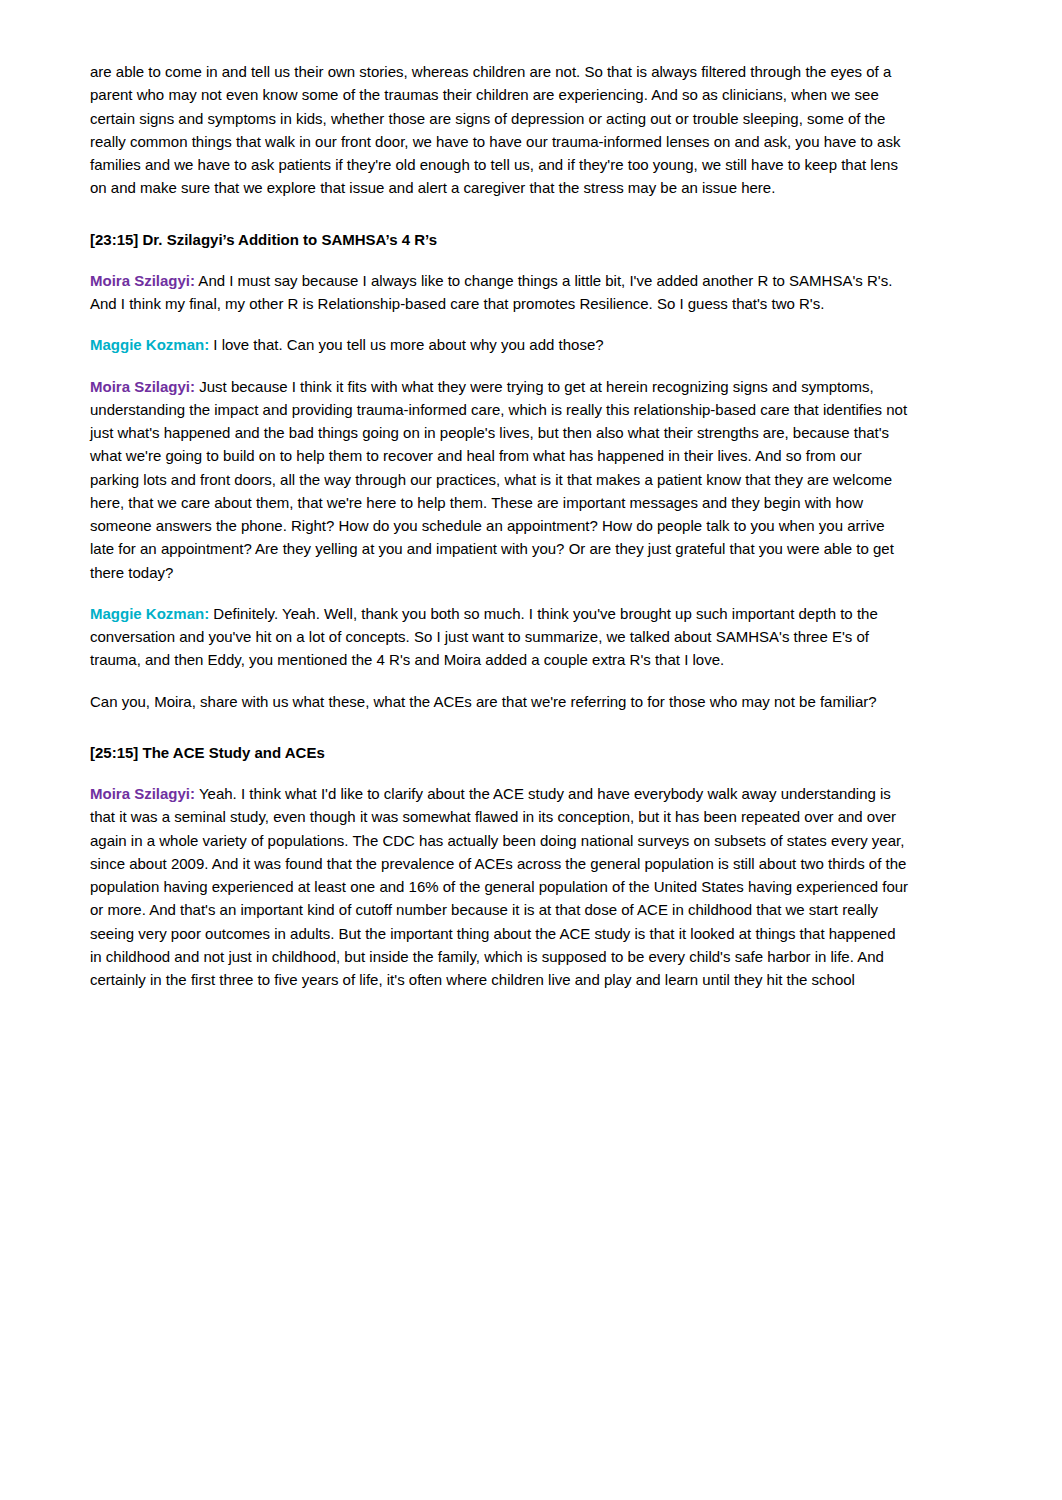are able to come in and tell us their own stories, whereas children are not. So that is always filtered through the eyes of a parent who may not even know some of the traumas their children are experiencing. And so as clinicians, when we see certain signs and symptoms in kids, whether those are signs of depression or acting out or trouble sleeping, some of the really common things that walk in our front door, we have to have our trauma-informed lenses on and ask, you have to ask families and we have to ask patients if they're old enough to tell us, and if they're too young, we still have to keep that lens on and make sure that we explore that issue and alert a caregiver that the stress may be an issue here.
[23:15] Dr. Szilagyi’s Addition to SAMHSA’s 4 R’s
Moira Szilagyi: And I must say because I always like to change things a little bit, I've added another R to SAMHSA's R's. And I think my final, my other R is Relationship-based care that promotes Resilience. So I guess that's two R's.
Maggie Kozman: I love that. Can you tell us more about why you add those?
Moira Szilagyi: Just because I think it fits with what they were trying to get at herein recognizing signs and symptoms, understanding the impact and providing trauma-informed care, which is really this relationship-based care that identifies not just what's happened and the bad things going on in people's lives, but then also what their strengths are, because that's what we're going to build on to help them to recover and heal from what has happened in their lives. And so from our parking lots and front doors, all the way through our practices, what is it that makes a patient know that they are welcome here, that we care about them, that we're here to help them. These are important messages and they begin with how someone answers the phone. Right? How do you schedule an appointment? How do people talk to you when you arrive late for an appointment? Are they yelling at you and impatient with you? Or are they just grateful that you were able to get there today?
Maggie Kozman: Definitely. Yeah. Well, thank you both so much. I think you've brought up such important depth to the conversation and you've hit on a lot of concepts. So I just want to summarize, we talked about SAMHSA's three E's of trauma, and then Eddy, you mentioned the 4 R's and Moira added a couple extra R's that I love.
Can you, Moira, share with us what these, what the ACEs are that we're referring to for those who may not be familiar?
[25:15] The ACE Study and ACEs
Moira Szilagyi: Yeah. I think what I'd like to clarify about the ACE study and have everybody walk away understanding is that it was a seminal study, even though it was somewhat flawed in its conception, but it has been repeated over and over again in a whole variety of populations. The CDC has actually been doing national surveys on subsets of states every year, since about 2009. And it was found that the prevalence of ACEs across the general population is still about two thirds of the population having experienced at least one and 16% of the general population of the United States having experienced four or more. And that's an important kind of cutoff number because it is at that dose of ACE in childhood that we start really seeing very poor outcomes in adults. But the important thing about the ACE study is that it looked at things that happened in childhood and not just in childhood, but inside the family, which is supposed to be every child's safe harbor in life. And certainly in the first three to five years of life, it's often where children live and play and learn until they hit the school